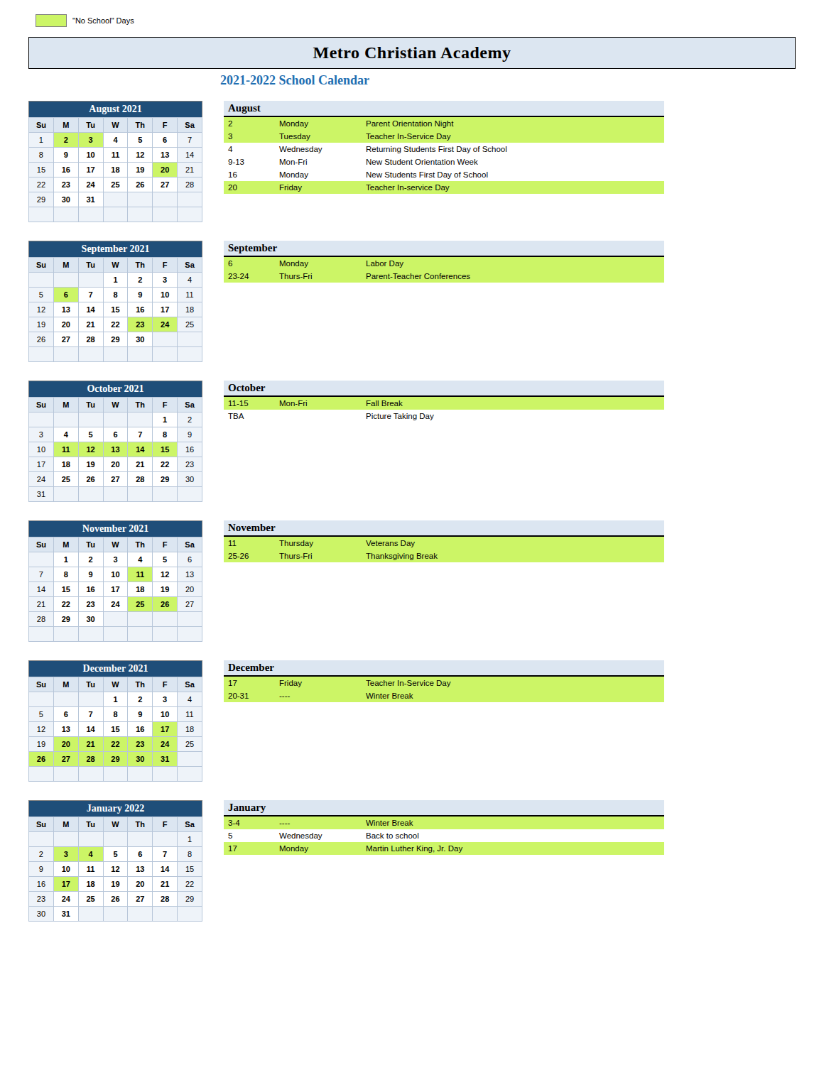"No School" Days
Metro Christian Academy
2021-2022 School Calendar
August 2021
| Su | M | Tu | W | Th | F | Sa |
| --- | --- | --- | --- | --- | --- | --- |
| 1 | 2 | 3 | 4 | 5 | 6 | 7 |
| 8 | 9 | 10 | 11 | 12 | 13 | 14 |
| 15 | 16 | 17 | 18 | 19 | 20 | 21 |
| 22 | 23 | 24 | 25 | 26 | 27 | 28 |
| 29 | 30 | 31 | | | | |
August
| 2 | Monday | Parent Orientation Night |
| 3 | Tuesday | Teacher In-Service Day |
| 4 | Wednesday | Returning Students First Day of School |
| 9-13 | Mon-Fri | New Student Orientation Week |
| 16 | Monday | New Students First Day of School |
| 20 | Friday | Teacher In-service Day |
September 2021
| Su | M | Tu | W | Th | F | Sa |
| --- | --- | --- | --- | --- | --- | --- |
| | | | 1 | 2 | 3 | 4 |
| 5 | 6 | 7 | 8 | 9 | 10 | 11 |
| 12 | 13 | 14 | 15 | 16 | 17 | 18 |
| 19 | 20 | 21 | 22 | 23 | 24 | 25 |
| 26 | 27 | 28 | 29 | 30 | | |
September
| 6 | Monday | Labor Day |
| 23-24 | Thurs-Fri | Parent-Teacher Conferences |
October 2021
| Su | M | Tu | W | Th | F | Sa |
| --- | --- | --- | --- | --- | --- | --- |
| | | | | | 1 | 2 |
| 3 | 4 | 5 | 6 | 7 | 8 | 9 |
| 10 | 11 | 12 | 13 | 14 | 15 | 16 |
| 17 | 18 | 19 | 20 | 21 | 22 | 23 |
| 24 | 25 | 26 | 27 | 28 | 29 | 30 |
| 31 | | | | | | |
October
| 11-15 | Mon-Fri | Fall Break |
| TBA | | Picture Taking Day |
November 2021
| Su | M | Tu | W | Th | F | Sa |
| --- | --- | --- | --- | --- | --- | --- |
| | 1 | 2 | 3 | 4 | 5 | 6 |
| 7 | 8 | 9 | 10 | 11 | 12 | 13 |
| 14 | 15 | 16 | 17 | 18 | 19 | 20 |
| 21 | 22 | 23 | 24 | 25 | 26 | 27 |
| 28 | 29 | 30 | | | | |
November
| 11 | Thursday | Veterans Day |
| 25-26 | Thurs-Fri | Thanksgiving Break |
December 2021
| Su | M | Tu | W | Th | F | Sa |
| --- | --- | --- | --- | --- | --- | --- |
| | | | 1 | 2 | 3 | 4 |
| 5 | 6 | 7 | 8 | 9 | 10 | 11 |
| 12 | 13 | 14 | 15 | 16 | 17 | 18 |
| 19 | 20 | 21 | 22 | 23 | 24 | 25 |
| 26 | 27 | 28 | 29 | 30 | 31 | |
December
| 17 | Friday | Teacher In-Service Day |
| 20-31 | ---- | Winter Break |
January 2022
| Su | M | Tu | W | Th | F | Sa |
| --- | --- | --- | --- | --- | --- | --- |
| | | | | | | 1 |
| 2 | 3 | 4 | 5 | 6 | 7 | 8 |
| 9 | 10 | 11 | 12 | 13 | 14 | 15 |
| 16 | 17 | 18 | 19 | 20 | 21 | 22 |
| 23 | 24 | 25 | 26 | 27 | 28 | 29 |
| 30 | 31 | | | | | |
January
| 3-4 | ---- | Winter Break |
| 5 | Wednesday | Back to school |
| 17 | Monday | Martin Luther King, Jr. Day |